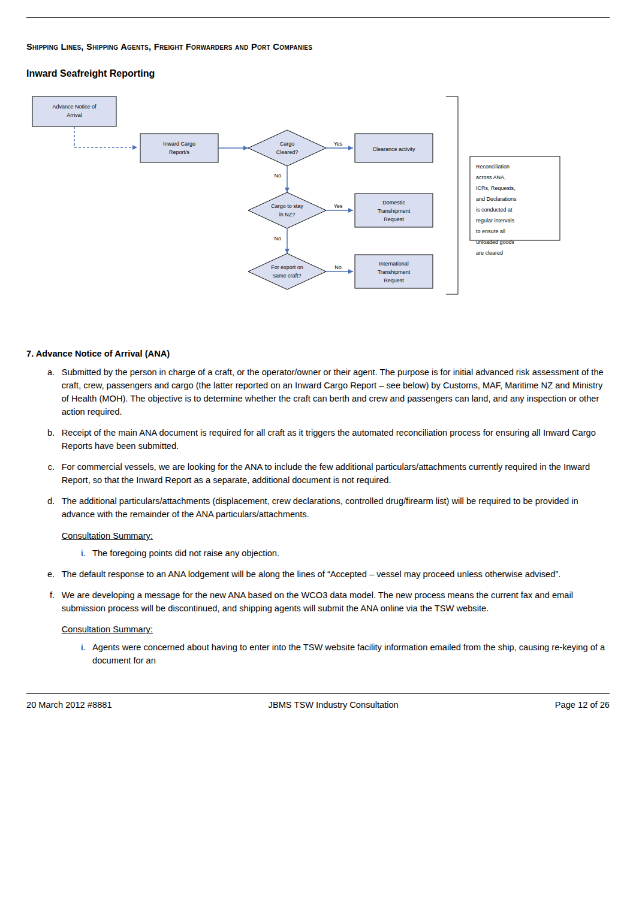Shipping Lines, Shipping Agents, Freight Forwarders and Port Companies
Inward Seafreight Reporting
Advance Notice of Arrival Inward Cargo Report/s Cargo Cleared? Yes Clearance activity No Cargo to stay in NZ? Yes Domestic Transhipment Request No For export on same craft? No International Transhipment Request Reconciliation across ANA, ICRs, Requests, and Declarations is conducted at regular intervals to ensure all unloaded goods are cleared
Advance Notice of Arrival (ANA)
Submitted by the person in charge of a craft, or the operator/owner or their agent. The purpose is for initial advanced risk assessment of the craft, crew, passengers and cargo (the latter reported on an Inward Cargo Report – see below) by Customs, MAF, Maritime NZ and Ministry of Health (MOH). The objective is to determine whether the craft can berth and crew and passengers can land, and any inspection or other action required.
Receipt of the main ANA document is required for all craft as it triggers the automated reconciliation process for ensuring all Inward Cargo Reports have been submitted.
For commercial vessels, we are looking for the ANA to include the few additional particulars/attachments currently required in the Inward Report, so that the Inward Report as a separate, additional document is not required.
The additional particulars/attachments (displacement, crew declarations, controlled drug/firearm list) will be required to be provided in advance with the remainder of the ANA particulars/attachments.
Consultation Summary:
The foregoing points did not raise any objection.
The default response to an ANA lodgement will be along the lines of “Accepted – vessel may proceed unless otherwise advised”.
We are developing a message for the new ANA based on the WCO3 data model. The new process means the current fax and email submission process will be discontinued, and shipping agents will submit the ANA online via the TSW website.
Consultation Summary:
Agents were concerned about having to enter into the TSW website facility information emailed from the ship, causing re-keying of a document for an
20 March 2012 #8881 JBMS TSW Industry Consultation Page 12 of 26